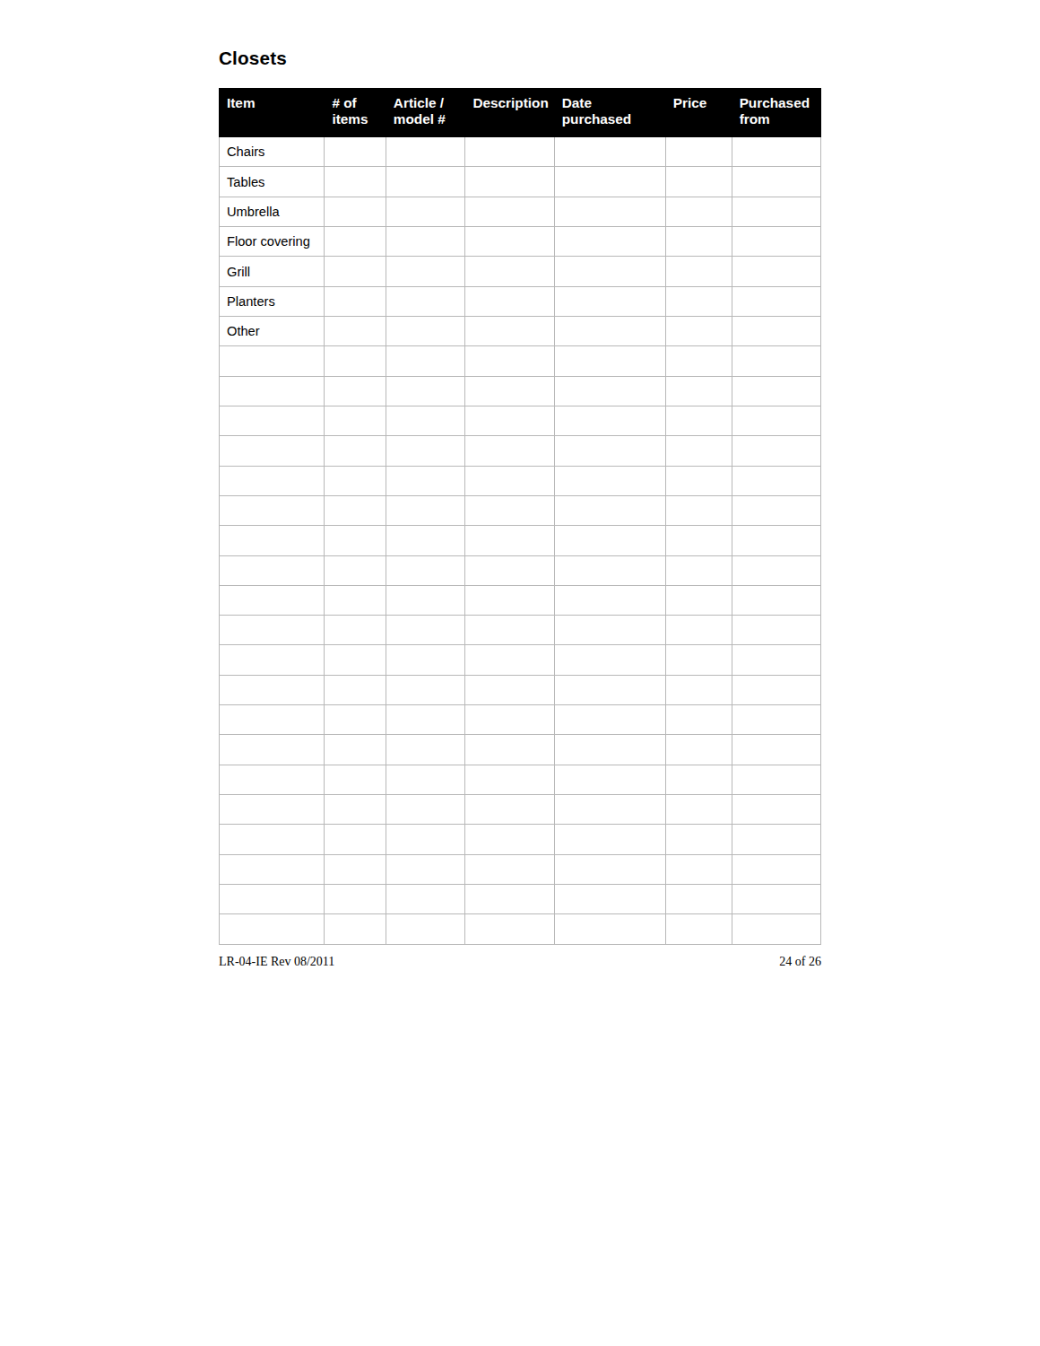Closets
| Item | # of items | Article / model # | Description | Date purchased | Price | Purchased from |
| --- | --- | --- | --- | --- | --- | --- |
| Chairs | | | | | | |
| Tables | | | | | | |
| Umbrella | | | | | | |
| Floor covering | | | | | | |
| Grill | | | | | | |
| Planters | | | | | | |
| Other | | | | | | |
LR-04-IE Rev 08/2011 24 of 26